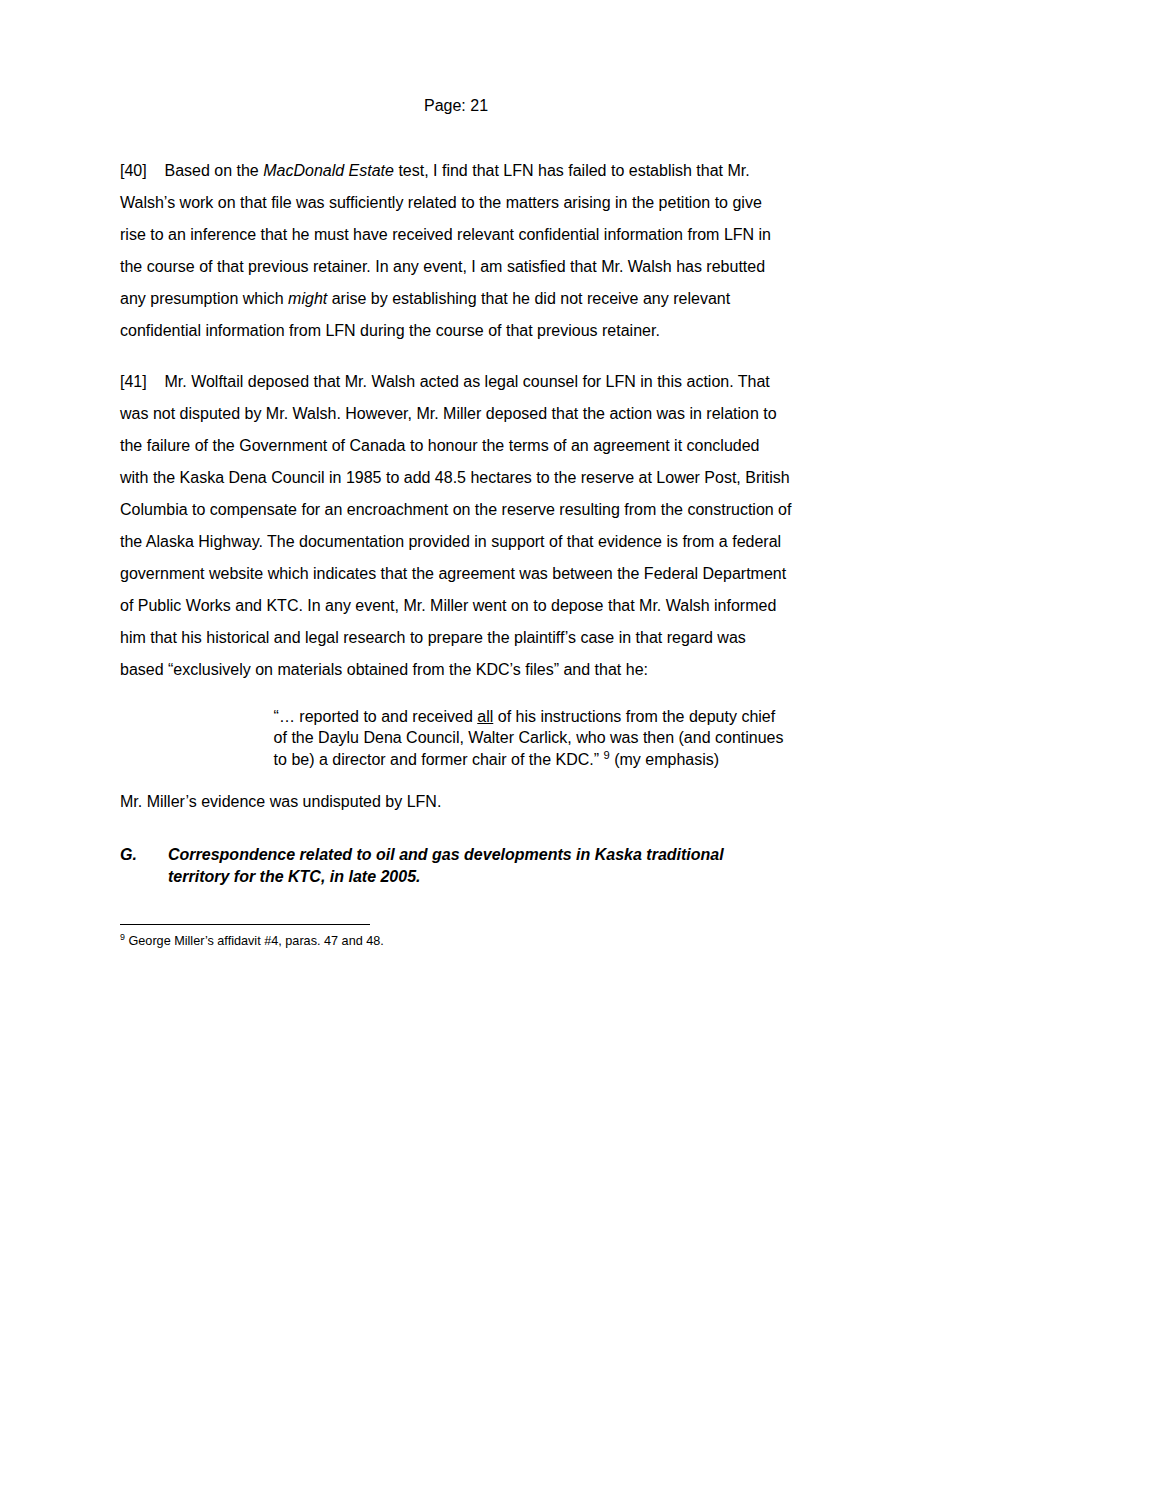Page: 21
[40] Based on the MacDonald Estate test, I find that LFN has failed to establish that Mr. Walsh’s work on that file was sufficiently related to the matters arising in the petition to give rise to an inference that he must have received relevant confidential information from LFN in the course of that previous retainer. In any event, I am satisfied that Mr. Walsh has rebutted any presumption which might arise by establishing that he did not receive any relevant confidential information from LFN during the course of that previous retainer.
[41] Mr. Wolftail deposed that Mr. Walsh acted as legal counsel for LFN in this action. That was not disputed by Mr. Walsh. However, Mr. Miller deposed that the action was in relation to the failure of the Government of Canada to honour the terms of an agreement it concluded with the Kaska Dena Council in 1985 to add 48.5 hectares to the reserve at Lower Post, British Columbia to compensate for an encroachment on the reserve resulting from the construction of the Alaska Highway. The documentation provided in support of that evidence is from a federal government website which indicates that the agreement was between the Federal Department of Public Works and KTC. In any event, Mr. Miller went on to depose that Mr. Walsh informed him that his historical and legal research to prepare the plaintiff’s case in that regard was based “exclusively on materials obtained from the KDC’s files” and that he:
“… reported to and received all of his instructions from the deputy chief of the Daylu Dena Council, Walter Carlick, who was then (and continues to be) a director and former chair of the KDC.” 9 (my emphasis)
Mr. Miller’s evidence was undisputed by LFN.
G. Correspondence related to oil and gas developments in Kaska traditional territory for the KTC, in late 2005.
9 George Miller’s affidavit #4, paras. 47 and 48.